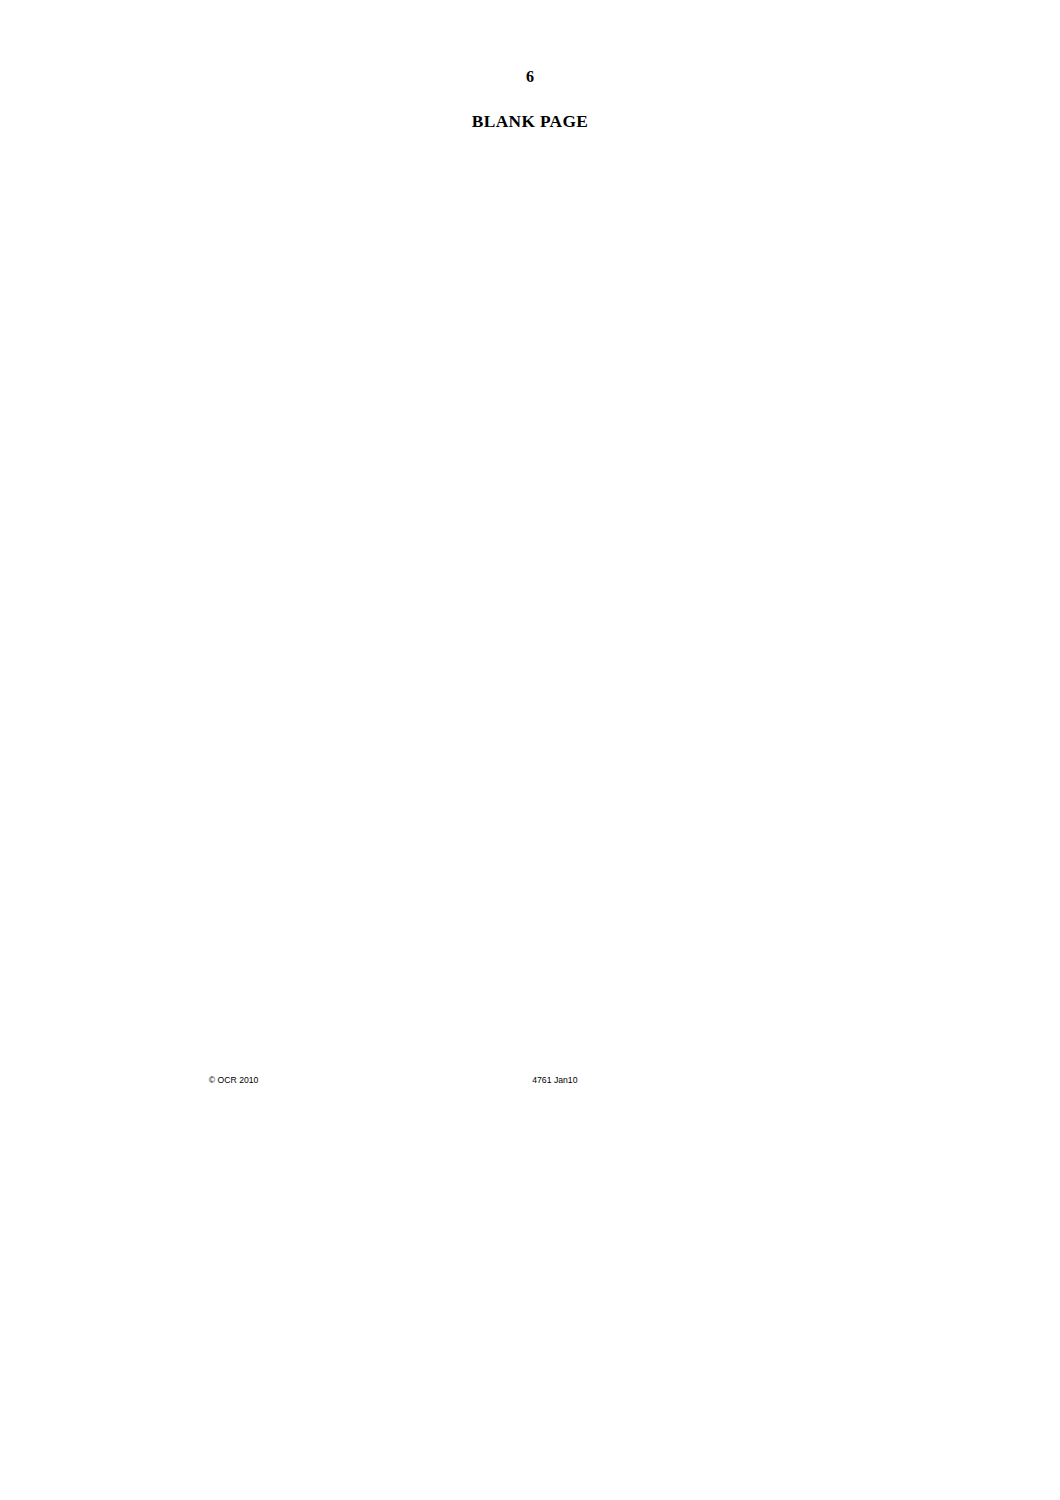6
BLANK PAGE
© OCR 2010
4761 Jan10